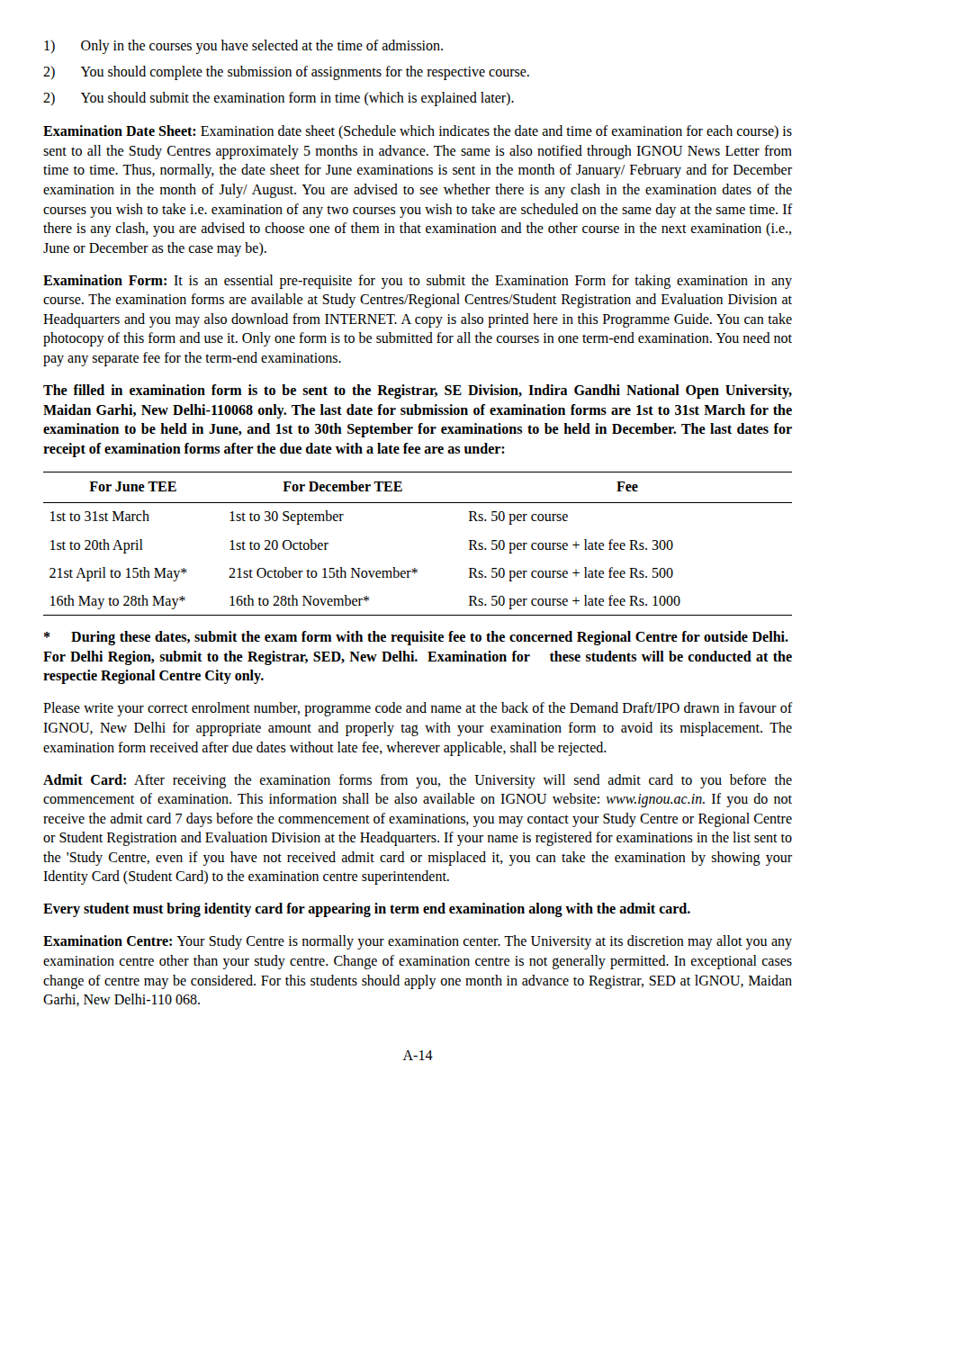1) Only in the courses you have selected at the time of admission.
2) You should complete the submission of assignments for the respective course.
2) You should submit the examination form in time (which is explained later).
Examination Date Sheet: Examination date sheet (Schedule which indicates the date and time of examination for each course) is sent to all the Study Centres approximately 5 months in advance. The same is also notified through IGNOU News Letter from time to time. Thus, normally, the date sheet for June examinations is sent in the month of January/ February and for December examination in the month of July/ August. You are advised to see whether there is any clash in the examination dates of the courses you wish to take i.e. examination of any two courses you wish to take are scheduled on the same day at the same time. If there is any clash, you are advised to choose one of them in that examination and the other course in the next examination (i.e., June or December as the case may be).
Examination Form: It is an essential pre-requisite for you to submit the Examination Form for taking examination in any course. The examination forms are available at Study Centres/Regional Centres/Student Registration and Evaluation Division at Headquarters and you may also download from INTERNET. A copy is also printed here in this Programme Guide. You can take photocopy of this form and use it. Only one form is to be submitted for all the courses in one term-end examination. You need not pay any separate fee for the term-end examinations.
The filled in examination form is to be sent to the Registrar, SE Division, Indira Gandhi National Open University, Maidan Garhi, New Delhi-110068 only. The last date for submission of examination forms are 1st to 31st March for the examination to be held in June, and 1st to 30th September for examinations to be held in December. The last dates for receipt of examination forms after the due date with a late fee are as under:
| For June TEE | For December TEE | Fee |
| --- | --- | --- |
| 1st to 31st March | 1st to 30 September | Rs. 50 per course |
| 1st to 20th April | 1st to 20 October | Rs. 50 per course + late fee Rs. 300 |
| 21st April to 15th May* | 21st October to 15th November* | Rs. 50 per course + late fee Rs. 500 |
| 16th May to 28th May* | 16th to 28th November* | Rs. 50 per course + late fee Rs. 1000 |
* During these dates, submit the exam form with the requisite fee to the concerned Regional Centre for outside Delhi. For Delhi Region, submit to the Registrar, SED, New Delhi. Examination for these students will be conducted at the respectie Regional Centre City only.
Please write your correct enrolment number, programme code and name at the back of the Demand Draft/IPO drawn in favour of IGNOU, New Delhi for appropriate amount and properly tag with your examination form to avoid its misplacement. The examination form received after due dates without late fee, wherever applicable, shall be rejected.
Admit Card: After receiving the examination forms from you, the University will send admit card to you before the commencement of examination. This information shall be also available on IGNOU website: www.ignou.ac.in. If you do not receive the admit card 7 days before the commencement of examinations, you may contact your Study Centre or Regional Centre or Student Registration and Evaluation Division at the Headquarters. If your name is registered for examinations in the list sent to the 'Study Centre, even if you have not received admit card or misplaced it, you can take the examination by showing your Identity Card (Student Card) to the examination centre superintendent.
Every student must bring identity card for appearing in term end examination along with the admit card.
Examination Centre: Your Study Centre is normally your examination center. The University at its discretion may allot you any examination centre other than your study centre. Change of examination centre is not generally permitted. In exceptional cases change of centre may be considered. For this students should apply one month in advance to Registrar, SED at lGNOU, Maidan Garhi, New Delhi-110 068.
A-14